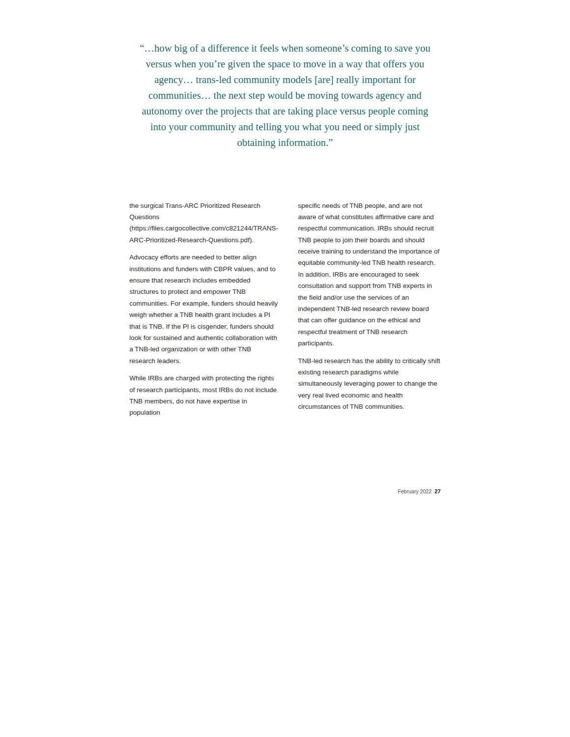“…how big of a difference it feels when someone’s coming to save you versus when you’re given the space to move in a way that offers you agency… trans-led community models [are] really important for communities… the next step would be moving towards agency and autonomy over the projects that are taking place versus people coming into your community and telling you what you need or simply just obtaining information.”
the surgical Trans-ARC Prioritized Research Questions (https://files.cargocollective.com/c821244/TRANS-ARC-Prioritized-Research-Questions.pdf).
Advocacy efforts are needed to better align institutions and funders with CBPR values, and to ensure that research includes embedded structures to protect and empower TNB communities. For example, funders should heavily weigh whether a TNB health grant includes a PI that is TNB. If the PI is cisgender, funders should look for sustained and authentic collaboration with a TNB-led organization or with other TNB research leaders.
While IRBs are charged with protecting the rights of research participants, most IRBs do not include TNB members, do not have expertise in population
specific needs of TNB people, and are not aware of what constitutes affirmative care and respectful communication. IRBs should recruit TNB people to join their boards and should receive training to understand the importance of equitable community-led TNB health research. In addition, IRBs are encouraged to seek consultation and support from TNB experts in the field and/or use the services of an independent TNB-led research review board that can offer guidance on the ethical and respectful treatment of TNB research participants.
TNB-led research has the ability to critically shift existing research paradigms while simultaneously leveraging power to change the very real lived economic and health circumstances of TNB communities.
February 202227